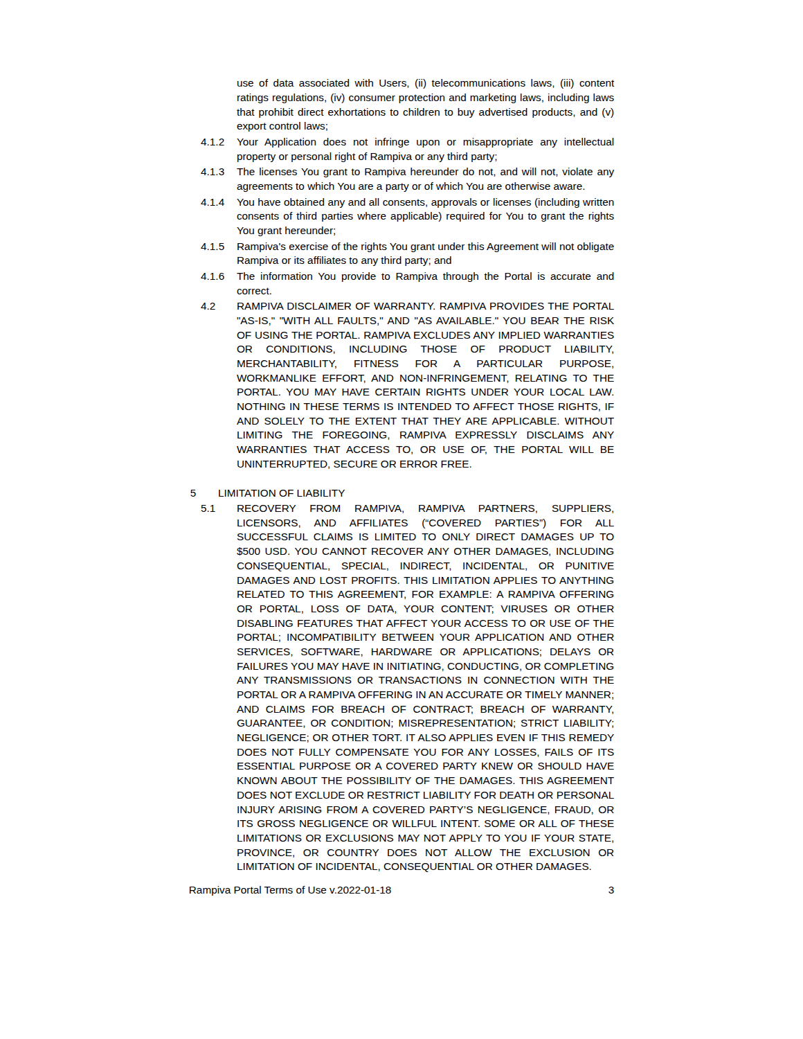use of data associated with Users, (ii) telecommunications laws, (iii) content ratings regulations, (iv) consumer protection and marketing laws, including laws that prohibit direct exhortations to children to buy advertised products, and (v) export control laws;
4.1.2
Your Application does not infringe upon or misappropriate any intellectual property or personal right of Rampiva or any third party;
4.1.3
The licenses You grant to Rampiva hereunder do not, and will not, violate any agreements to which You are a party or of which You are otherwise aware.
4.1.4
You have obtained any and all consents, approvals or licenses (including written consents of third parties where applicable) required for You to grant the rights You grant hereunder;
4.1.5
Rampiva's exercise of the rights You grant under this Agreement will not obligate Rampiva or its affiliates to any third party; and
4.1.6
The information You provide to Rampiva through the Portal is accurate and correct.
4.2
RAMPIVA DISCLAIMER OF WARRANTY. RAMPIVA PROVIDES THE PORTAL "AS-IS," "WITH ALL FAULTS," AND "AS AVAILABLE." YOU BEAR THE RISK OF USING THE PORTAL. RAMPIVA EXCLUDES ANY IMPLIED WARRANTIES OR CONDITIONS, INCLUDING THOSE OF PRODUCT LIABILITY, MERCHANTABILITY, FITNESS FOR A PARTICULAR PURPOSE, WORKMANLIKE EFFORT, AND NON-INFRINGEMENT, RELATING TO THE PORTAL. YOU MAY HAVE CERTAIN RIGHTS UNDER YOUR LOCAL LAW. NOTHING IN THESE TERMS IS INTENDED TO AFFECT THOSE RIGHTS, IF AND SOLELY TO THE EXTENT THAT THEY ARE APPLICABLE. WITHOUT LIMITING THE FOREGOING, RAMPIVA EXPRESSLY DISCLAIMS ANY WARRANTIES THAT ACCESS TO, OR USE OF, THE PORTAL WILL BE UNINTERRUPTED, SECURE OR ERROR FREE.
5
LIMITATION OF LIABILITY
5.1
RECOVERY FROM RAMPIVA, RAMPIVA PARTNERS, SUPPLIERS, LICENSORS, AND AFFILIATES (“COVERED PARTIES”) FOR ALL SUCCESSFUL CLAIMS IS LIMITED TO ONLY DIRECT DAMAGES UP TO $500 USD. YOU CANNOT RECOVER ANY OTHER DAMAGES, INCLUDING CONSEQUENTIAL, SPECIAL, INDIRECT, INCIDENTAL, OR PUNITIVE DAMAGES AND LOST PROFITS. THIS LIMITATION APPLIES TO ANYTHING RELATED TO THIS AGREEMENT, FOR EXAMPLE: A RAMPIVA OFFERING OR PORTAL, LOSS OF DATA, YOUR CONTENT; VIRUSES OR OTHER DISABLING FEATURES THAT AFFECT YOUR ACCESS TO OR USE OF THE PORTAL; INCOMPATIBILITY BETWEEN YOUR APPLICATION AND OTHER SERVICES, SOFTWARE, HARDWARE OR APPLICATIONS; DELAYS OR FAILURES YOU MAY HAVE IN INITIATING, CONDUCTING, OR COMPLETING ANY TRANSMISSIONS OR TRANSACTIONS IN CONNECTION WITH THE PORTAL OR A RAMPIVA OFFERING IN AN ACCURATE OR TIMELY MANNER; AND CLAIMS FOR BREACH OF CONTRACT; BREACH OF WARRANTY, GUARANTEE, OR CONDITION; MISREPRESENTATION; STRICT LIABILITY; NEGLIGENCE; OR OTHER TORT. IT ALSO APPLIES EVEN IF THIS REMEDY DOES NOT FULLY COMPENSATE YOU FOR ANY LOSSES, FAILS OF ITS ESSENTIAL PURPOSE OR A COVERED PARTY KNEW OR SHOULD HAVE KNOWN ABOUT THE POSSIBILITY OF THE DAMAGES. THIS AGREEMENT DOES NOT EXCLUDE OR RESTRICT LIABILITY FOR DEATH OR PERSONAL INJURY ARISING FROM A COVERED PARTY’S NEGLIGENCE, FRAUD, OR ITS GROSS NEGLIGENCE OR WILLFUL INTENT. SOME OR ALL OF THESE LIMITATIONS OR EXCLUSIONS MAY NOT APPLY TO YOU IF YOUR STATE, PROVINCE, OR COUNTRY DOES NOT ALLOW THE EXCLUSION OR LIMITATION OF INCIDENTAL, CONSEQUENTIAL OR OTHER DAMAGES.
Rampiva Portal Terms of Use v.2022-01-18
3